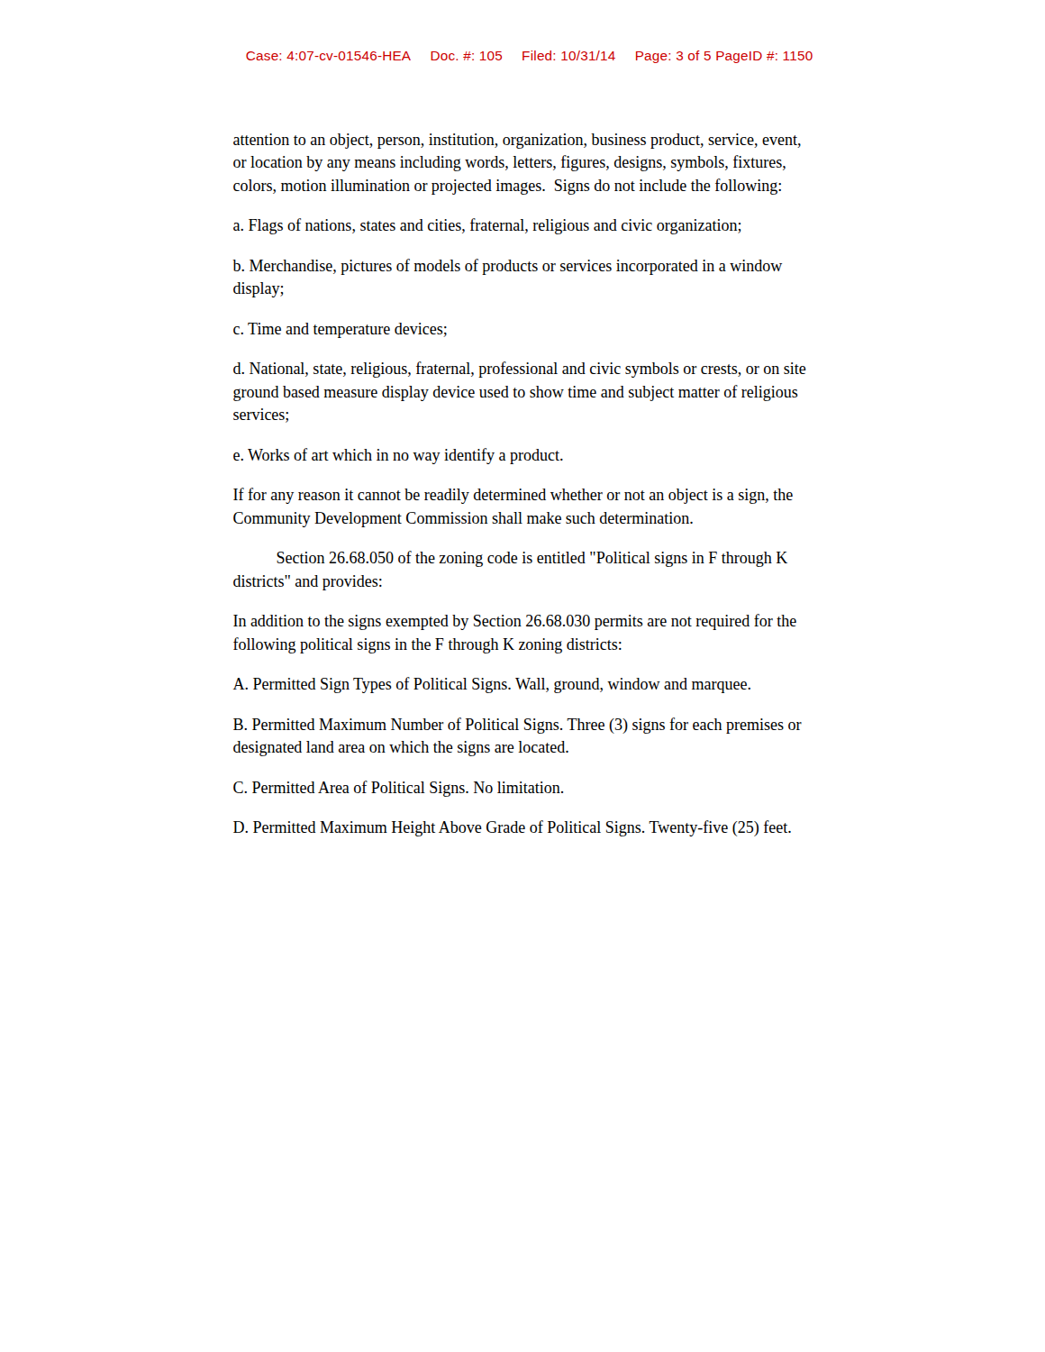Case: 4:07-cv-01546-HEA Doc. #: 105 Filed: 10/31/14 Page: 3 of 5 PageID #: 1150
attention to an object, person, institution, organization, business product, service, event, or location by any means including words, letters, figures, designs, symbols, fixtures, colors, motion illumination or projected images. Signs do not include the following:
a. Flags of nations, states and cities, fraternal, religious and civic organization;
b. Merchandise, pictures of models of products or services incorporated in a window display;
c. Time and temperature devices;
d. National, state, religious, fraternal, professional and civic symbols or crests, or on site ground based measure display device used to show time and subject matter of religious services;
e. Works of art which in no way identify a product.
If for any reason it cannot be readily determined whether or not an object is a sign, the Community Development Commission shall make such determination.
Section 26.68.050 of the zoning code is entitled "Political signs in F through K districts" and provides:
In addition to the signs exempted by Section 26.68.030 permits are not required for the following political signs in the F through K zoning districts:
A. Permitted Sign Types of Political Signs. Wall, ground, window and marquee.
B. Permitted Maximum Number of Political Signs. Three (3) signs for each premises or designated land area on which the signs are located.
C. Permitted Area of Political Signs. No limitation.
D. Permitted Maximum Height Above Grade of Political Signs. Twenty-five (25) feet.